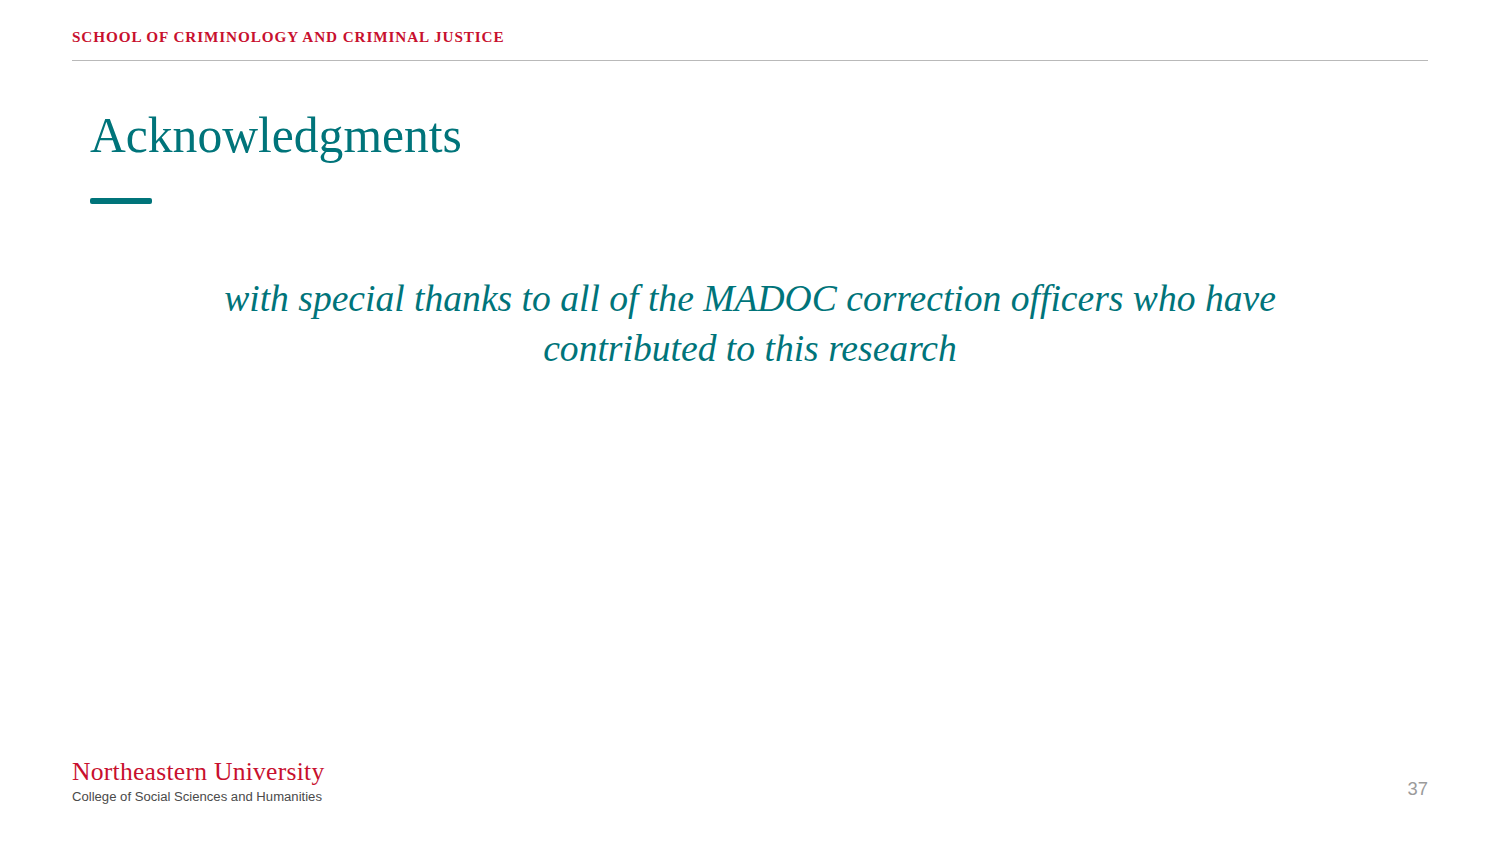School of Criminology and Criminal Justice
Acknowledgments
with special thanks to all of the MADOC correction officers who have contributed to this research
Northeastern University
College of Social Sciences and Humanities
37